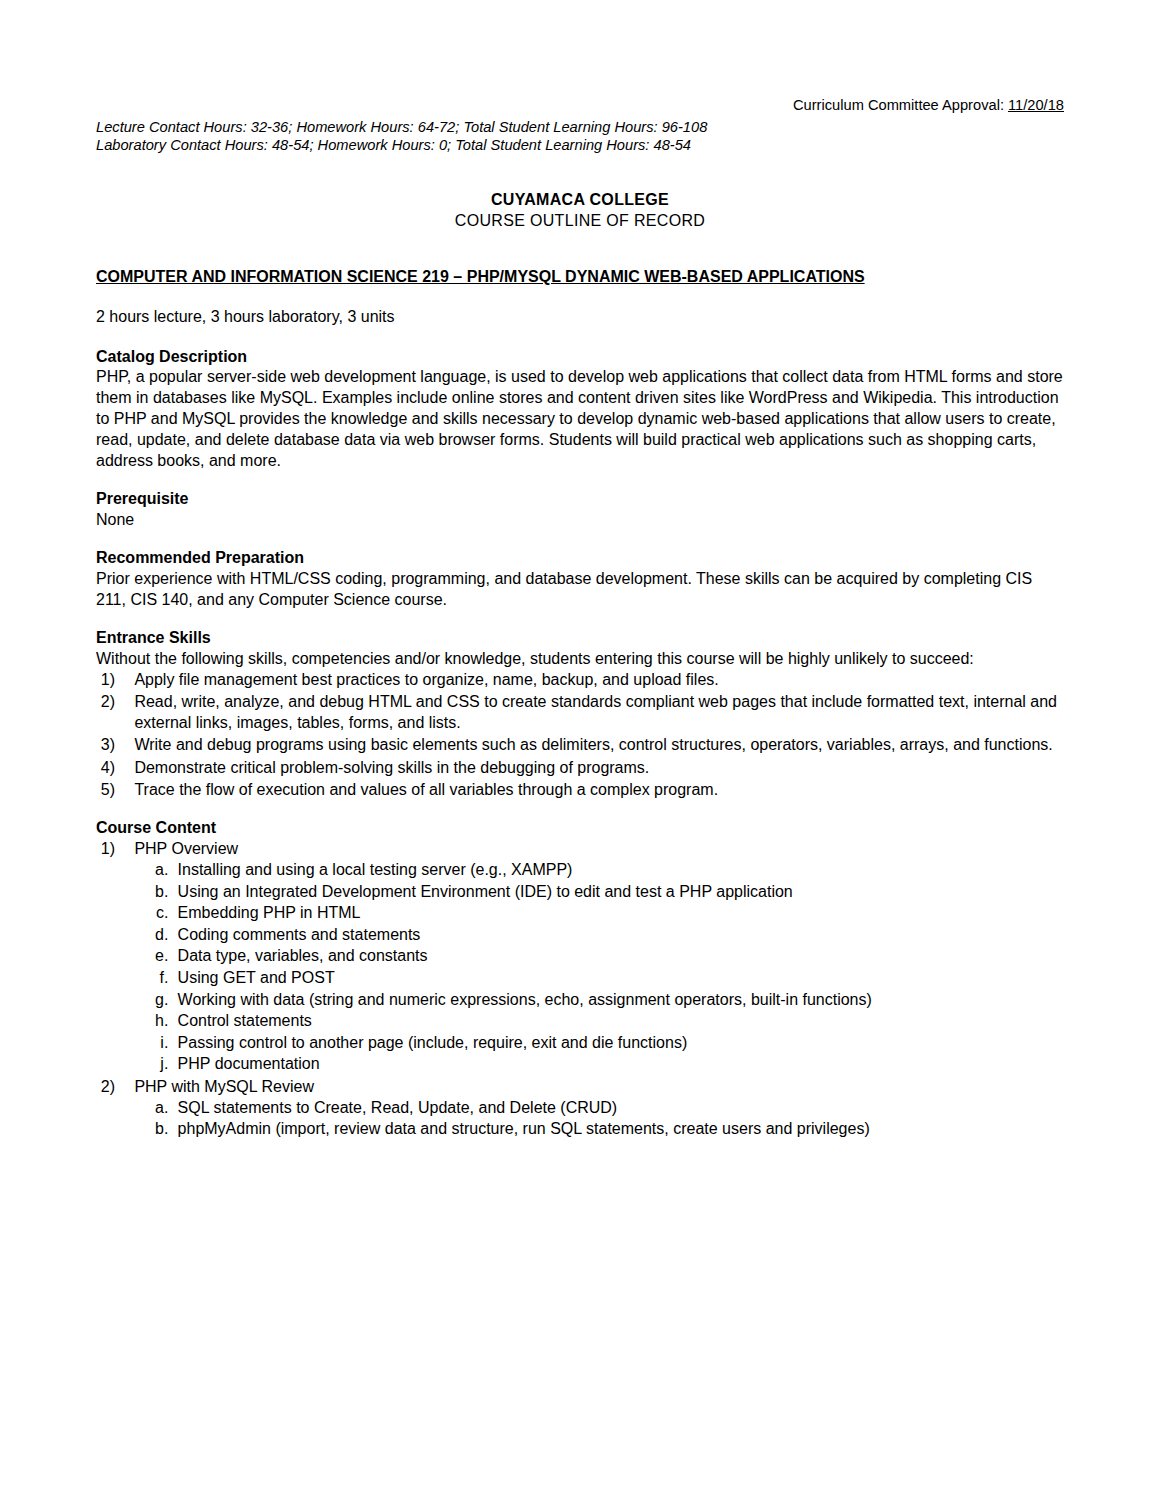Curriculum Committee Approval: 11/20/18
Lecture Contact Hours: 32-36; Homework Hours: 64-72; Total Student Learning Hours: 96-108
Laboratory Contact Hours: 48-54; Homework Hours: 0; Total Student Learning Hours: 48-54
CUYAMACA COLLEGE
COURSE OUTLINE OF RECORD
COMPUTER AND INFORMATION SCIENCE 219 – PHP/MYSQL DYNAMIC WEB-BASED APPLICATIONS
2 hours lecture, 3 hours laboratory, 3 units
Catalog Description
PHP, a popular server-side web development language, is used to develop web applications that collect data from HTML forms and store them in databases like MySQL. Examples include online stores and content driven sites like WordPress and Wikipedia. This introduction to PHP and MySQL provides the knowledge and skills necessary to develop dynamic web-based applications that allow users to create, read, update, and delete database data via web browser forms. Students will build practical web applications such as shopping carts, address books, and more.
Prerequisite
None
Recommended Preparation
Prior experience with HTML/CSS coding, programming, and database development. These skills can be acquired by completing CIS 211, CIS 140, and any Computer Science course.
Entrance Skills
Without the following skills, competencies and/or knowledge, students entering this course will be highly unlikely to succeed:
Apply file management best practices to organize, name, backup, and upload files.
Read, write, analyze, and debug HTML and CSS to create standards compliant web pages that include formatted text, internal and external links, images, tables, forms, and lists.
Write and debug programs using basic elements such as delimiters, control structures, operators, variables, arrays, and functions.
Demonstrate critical problem-solving skills in the debugging of programs.
Trace the flow of execution and values of all variables through a complex program.
Course Content
PHP Overview
Installing and using a local testing server (e.g., XAMPP)
Using an Integrated Development Environment (IDE) to edit and test a PHP application
Embedding PHP in HTML
Coding comments and statements
Data type, variables, and constants
Using GET and POST
Working with data (string and numeric expressions, echo, assignment operators, built-in functions)
Control statements
Passing control to another page (include, require, exit and die functions)
PHP documentation
PHP with MySQL Review
SQL statements to Create, Read, Update, and Delete (CRUD)
phpMyAdmin (import, review data and structure, run SQL statements, create users and privileges)